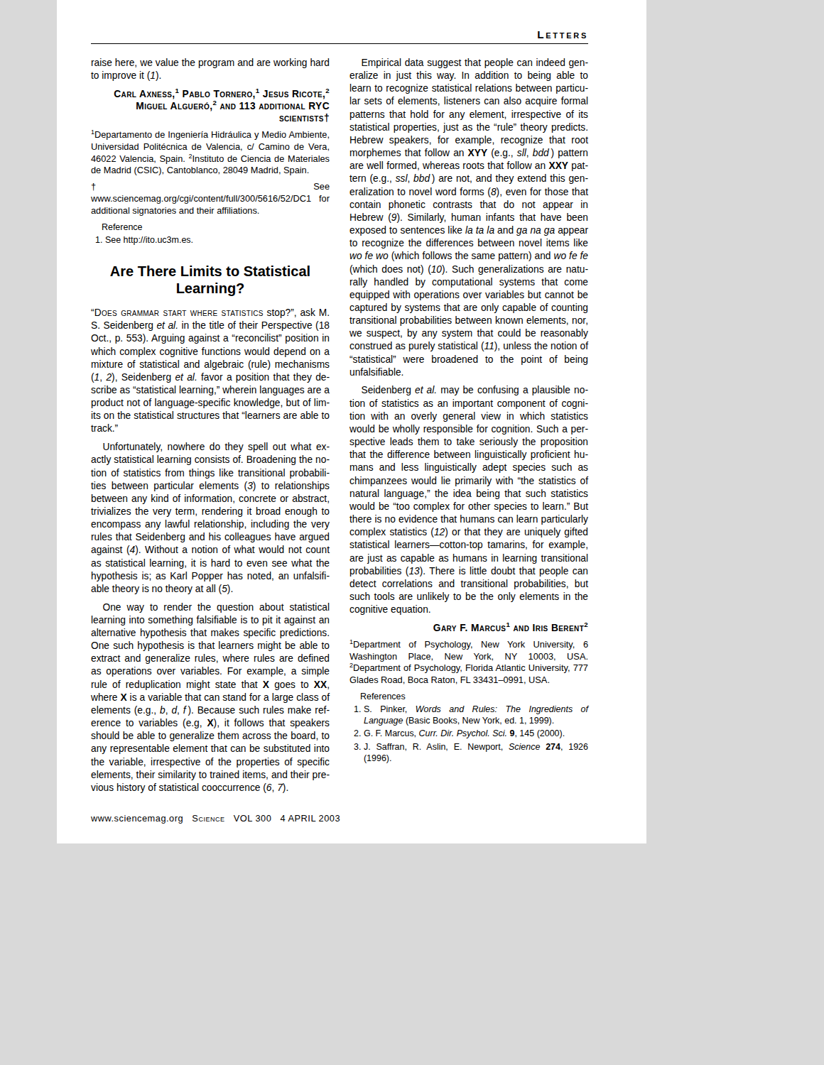Letters
raise here, we value the program and are working hard to improve it (1).
Carl Axness,1 Pablo Tornero,1 Jesus Ricote,2 Miguel Algueró,2 and 113 additional RYC scientists†
1Departamento de Ingeniería Hidráulica y Medio Ambiente, Universidad Politécnica de Valencia, c/ Camino de Vera, 46022 Valencia, Spain. 2Instituto de Ciencia de Materiales de Madrid (CSIC), Cantoblanco, 28049 Madrid, Spain.
†See www.sciencemag.org/cgi/content/full/300/5616/52/DC1 for additional signatories and their affiliations.
Reference
See http://ito.uc3m.es.
Are There Limits to Statistical Learning?
“Does grammar start where statistics stop?”, ask M. S. Seidenberg et al. in the title of their Perspective (18 Oct., p. 553). Arguing against a “reconcilist” position in which complex cognitive functions would depend on a mixture of statistical and algebraic (rule) mechanisms (1, 2), Seidenberg et al. favor a position that they describe as “statistical learning,” wherein languages are a product not of language-specific knowledge, but of limits on the statistical structures that “learners are able to track.”
Unfortunately, nowhere do they spell out what exactly statistical learning consists of. Broadening the notion of statistics from things like transitional probabilities between particular elements (3) to relationships between any kind of information, concrete or abstract, trivializes the very term, rendering it broad enough to encompass any lawful relationship, including the very rules that Seidenberg and his colleagues have argued against (4). Without a notion of what would not count as statistical learning, it is hard to even see what the hypothesis is; as Karl Popper has noted, an unfalsifiable theory is no theory at all (5).
One way to render the question about statistical learning into something falsifiable is to pit it against an alternative hypothesis that makes specific predictions. One such hypothesis is that learners might be able to extract and generalize rules, where rules are defined as operations over variables. For example, a simple rule of reduplication might state that X goes to XX, where X is a variable that can stand for a large class of elements (e.g., b, d, f ). Because such rules make reference to variables (e.g, X), it follows that speakers should be able to generalize them across the board, to any representable element that can be substituted into the variable, irrespective of the properties of specific elements, their similarity to trained items, and their previous history of statistical cooccurrence (6, 7).
Empirical data suggest that people can indeed generalize in just this way. In addition to being able to learn to recognize statistical relations between particular sets of elements, listeners can also acquire formal patterns that hold for any element, irrespective of its statistical properties, just as the “rule” theory predicts. Hebrew speakers, for example, recognize that root morphemes that follow an XYY (e.g., sll, bdd ) pattern are well formed, whereas roots that follow an XXY pattern (e.g., ssl, bbd ) are not, and they extend this generalization to novel word forms (8), even for those that contain phonetic contrasts that do not appear in Hebrew (9). Similarly, human infants that have been exposed to sentences like la ta la and ga na ga appear to recognize the differences between novel items like wo fe wo (which follows the same pattern) and wo fe fe (which does not) (10). Such generalizations are naturally handled by computational systems that come equipped with operations over variables but cannot be captured by systems that are only capable of counting transitional probabilities between known elements, nor, we suspect, by any system that could be reasonably construed as purely statistical (11), unless the notion of “statistical” were broadened to the point of being unfalsifiable.
Seidenberg et al. may be confusing a plausible notion of statistics as an important component of cognition with an overly general view in which statistics would be wholly responsible for cognition. Such a perspective leads them to take seriously the proposition that the difference between linguistically proficient humans and less linguistically adept species such as chimpanzees would lie primarily with “the statistics of natural language,” the idea being that such statistics would be “too complex for other species to learn.” But there is no evidence that humans can learn particularly complex statistics (12) or that they are uniquely gifted statistical learners—cotton-top tamarins, for example, are just as capable as humans in learning transitional probabilities (13). There is little doubt that people can detect correlations and transitional probabilities, but such tools are unlikely to be the only elements in the cognitive equation.
Gary F. Marcus1 and Iris Berent2
1Department of Psychology, New York University, 6 Washington Place, New York, NY 10003, USA. 2Department of Psychology, Florida Atlantic University, 777 Glades Road, Boca Raton, FL 33431–0991, USA.
References
S. Pinker, Words and Rules: The Ingredients of Language (Basic Books, New York, ed. 1, 1999).
G. F. Marcus, Curr. Dir. Psychol. Sci. 9, 145 (2000).
J. Saffran, R. Aslin, E. Newport, Science 274, 1926 (1996).
www.sciencemag.org Science VOL 300 4 APRIL 2003